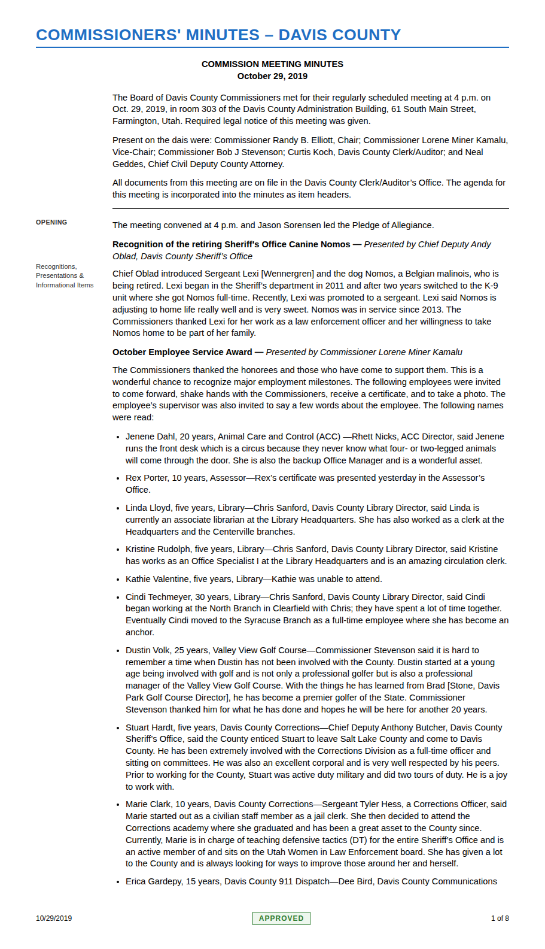COMMISSIONERS' MINUTES – DAVIS COUNTY
COMMISSION MEETING MINUTES
October 29, 2019
OPENING
Recognitions, Presentations & Informational Items
The Board of Davis County Commissioners met for their regularly scheduled meeting at 4 p.m. on Oct. 29, 2019, in room 303 of the Davis County Administration Building, 61 South Main Street, Farmington, Utah. Required legal notice of this meeting was given.
Present on the dais were: Commissioner Randy B. Elliott, Chair; Commissioner Lorene Miner Kamalu, Vice-Chair; Commissioner Bob J Stevenson; Curtis Koch, Davis County Clerk/Auditor; and Neal Geddes, Chief Civil Deputy County Attorney.
All documents from this meeting are on file in the Davis County Clerk/Auditor’s Office. The agenda for this meeting is incorporated into the minutes as item headers.
The meeting convened at 4 p.m. and Jason Sorensen led the Pledge of Allegiance.
Recognition of the retiring Sheriff's Office Canine Nomos — Presented by Chief Deputy Andy Oblad, Davis County Sheriff’s Office
Chief Oblad introduced Sergeant Lexi [Wennergren] and the dog Nomos, a Belgian malinois, who is being retired. Lexi began in the Sheriff’s department in 2011 and after two years switched to the K-9 unit where she got Nomos full-time. Recently, Lexi was promoted to a sergeant. Lexi said Nomos is adjusting to home life really well and is very sweet. Nomos was in service since 2013. The Commissioners thanked Lexi for her work as a law enforcement officer and her willingness to take Nomos home to be part of her family.
October Employee Service Award — Presented by Commissioner Lorene Miner Kamalu
The Commissioners thanked the honorees and those who have come to support them. This is a wonderful chance to recognize major employment milestones. The following employees were invited to come forward, shake hands with the Commissioners, receive a certificate, and to take a photo. The employee’s supervisor was also invited to say a few words about the employee. The following names were read:
Jenene Dahl, 20 years, Animal Care and Control (ACC) —Rhett Nicks, ACC Director, said Jenene runs the front desk which is a circus because they never know what four- or two-legged animals will come through the door. She is also the backup Office Manager and is a wonderful asset.
Rex Porter, 10 years, Assessor—Rex’s certificate was presented yesterday in the Assessor’s Office.
Linda Lloyd, five years, Library—Chris Sanford, Davis County Library Director, said Linda is currently an associate librarian at the Library Headquarters. She has also worked as a clerk at the Headquarters and the Centerville branches.
Kristine Rudolph, five years, Library—Chris Sanford, Davis County Library Director, said Kristine has works as an Office Specialist I at the Library Headquarters and is an amazing circulation clerk.
Kathie Valentine, five years, Library—Kathie was unable to attend.
Cindi Techmeyer, 30 years, Library—Chris Sanford, Davis County Library Director, said Cindi began working at the North Branch in Clearfield with Chris; they have spent a lot of time together. Eventually Cindi moved to the Syracuse Branch as a full-time employee where she has become an anchor.
Dustin Volk, 25 years, Valley View Golf Course—Commissioner Stevenson said it is hard to remember a time when Dustin has not been involved with the County. Dustin started at a young age being involved with golf and is not only a professional golfer but is also a professional manager of the Valley View Golf Course. With the things he has learned from Brad [Stone, Davis Park Golf Course Director], he has become a premier golfer of the State. Commissioner Stevenson thanked him for what he has done and hopes he will be here for another 20 years.
Stuart Hardt, five years, Davis County Corrections—Chief Deputy Anthony Butcher, Davis County Sheriff’s Office, said the County enticed Stuart to leave Salt Lake County and come to Davis County. He has been extremely involved with the Corrections Division as a full-time officer and sitting on committees. He was also an excellent corporal and is very well respected by his peers. Prior to working for the County, Stuart was active duty military and did two tours of duty. He is a joy to work with.
Marie Clark, 10 years, Davis County Corrections—Sergeant Tyler Hess, a Corrections Officer, said Marie started out as a civilian staff member as a jail clerk. She then decided to attend the Corrections academy where she graduated and has been a great asset to the County since. Currently, Marie is in charge of teaching defensive tactics (DT) for the entire Sheriff’s Office and is an active member of and sits on the Utah Women in Law Enforcement board. She has given a lot to the County and is always looking for ways to improve those around her and herself.
Erica Gardepy, 15 years, Davis County 911 Dispatch—Dee Bird, Davis County Communications
10/29/2019
APPROVED
1 of 8